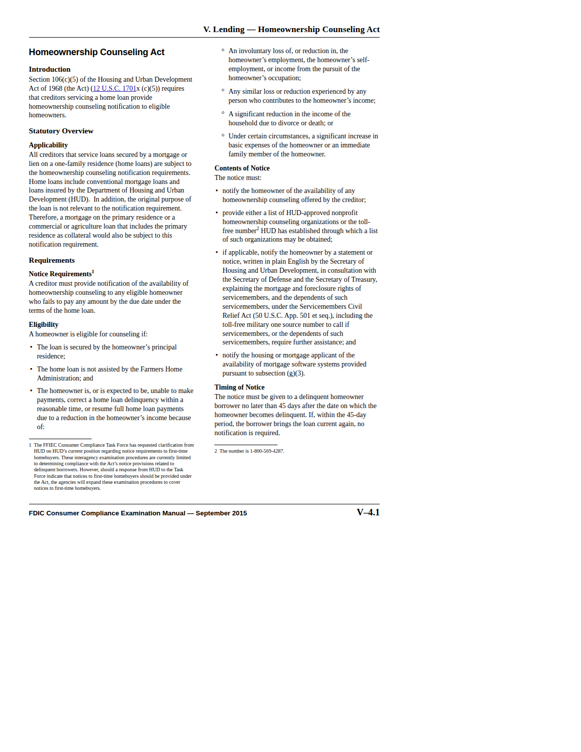V. Lending — Homeownership Counseling Act
Homeownership Counseling Act
Introduction
Section 106(c)(5) of the Housing and Urban Development Act of 1968 (the Act) (12 U.S.C. 1701x (c)(5)) requires that creditors servicing a home loan provide homeownership counseling notification to eligible homeowners.
Statutory Overview
Applicability
All creditors that service loans secured by a mortgage or lien on a one-family residence (home loans) are subject to the homeownership counseling notification requirements. Home loans include conventional mortgage loans and loans insured by the Department of Housing and Urban Development (HUD). In addition, the original purpose of the loan is not relevant to the notification requirement. Therefore, a mortgage on the primary residence or a commercial or agriculture loan that includes the primary residence as collateral would also be subject to this notification requirement.
Requirements
Notice Requirements1
A creditor must provide notification of the availability of homeownership counseling to any eligible homeowner who fails to pay any amount by the due date under the terms of the home loan.
Eligibility
A homeowner is eligible for counseling if:
The loan is secured by the homeowner’s principal residence;
The home loan is not assisted by the Farmers Home Administration; and
The homeowner is, or is expected to be, unable to make payments, correct a home loan delinquency within a reasonable time, or resume full home loan payments due to a reduction in the homeowner’s income because of:
1 The FFIEC Consumer Compliance Task Force has requested clarification from HUD on HUD’s current position regarding notice requirements to first-time homebuyers. These interagency examination procedures are currently limited to determining compliance with the Act’s notice provisions related to delinquent borrowers. However, should a response from HUD to the Task Force indicate that notices to first-time homebuyers should be provided under the Act, the agencies will expand these examination procedures to cover notices to first-time homebuyers.
An involuntary loss of, or reduction in, the homeowner’s employment, the homeowner’s self-employment, or income from the pursuit of the homeowner’s occupation;
Any similar loss or reduction experienced by any person who contributes to the homeowner’s income;
A significant reduction in the income of the household due to divorce or death; or
Under certain circumstances, a significant increase in basic expenses of the homeowner or an immediate family member of the homeowner.
Contents of Notice
The notice must:
notify the homeowner of the availability of any homeownership counseling offered by the creditor;
provide either a list of HUD-approved nonprofit homeownership counseling organizations or the toll-free number2 HUD has established through which a list of such organizations may be obtained;
if applicable, notify the homeowner by a statement or notice, written in plain English by the Secretary of Housing and Urban Development, in consultation with the Secretary of Defense and the Secretary of Treasury, explaining the mortgage and foreclosure rights of servicemembers, and the dependents of such servicemembers, under the Servicemembers Civil Relief Act (50 U.S.C. App. 501 et seq.), including the toll-free military one source number to call if servicemembers, or the dependents of such servicemembers, require further assistance; and
notify the housing or mortgage applicant of the availability of mortgage software systems provided pursuant to subsection (g)(3).
Timing of Notice
The notice must be given to a delinquent homeowner borrower no later than 45 days after the date on which the homeowner becomes delinquent. If, within the 45-day period, the borrower brings the loan current again, no notification is required.
2 The number is 1-800-569-4287.
FDIC Consumer Compliance Examination Manual — September 2015
V–4.1